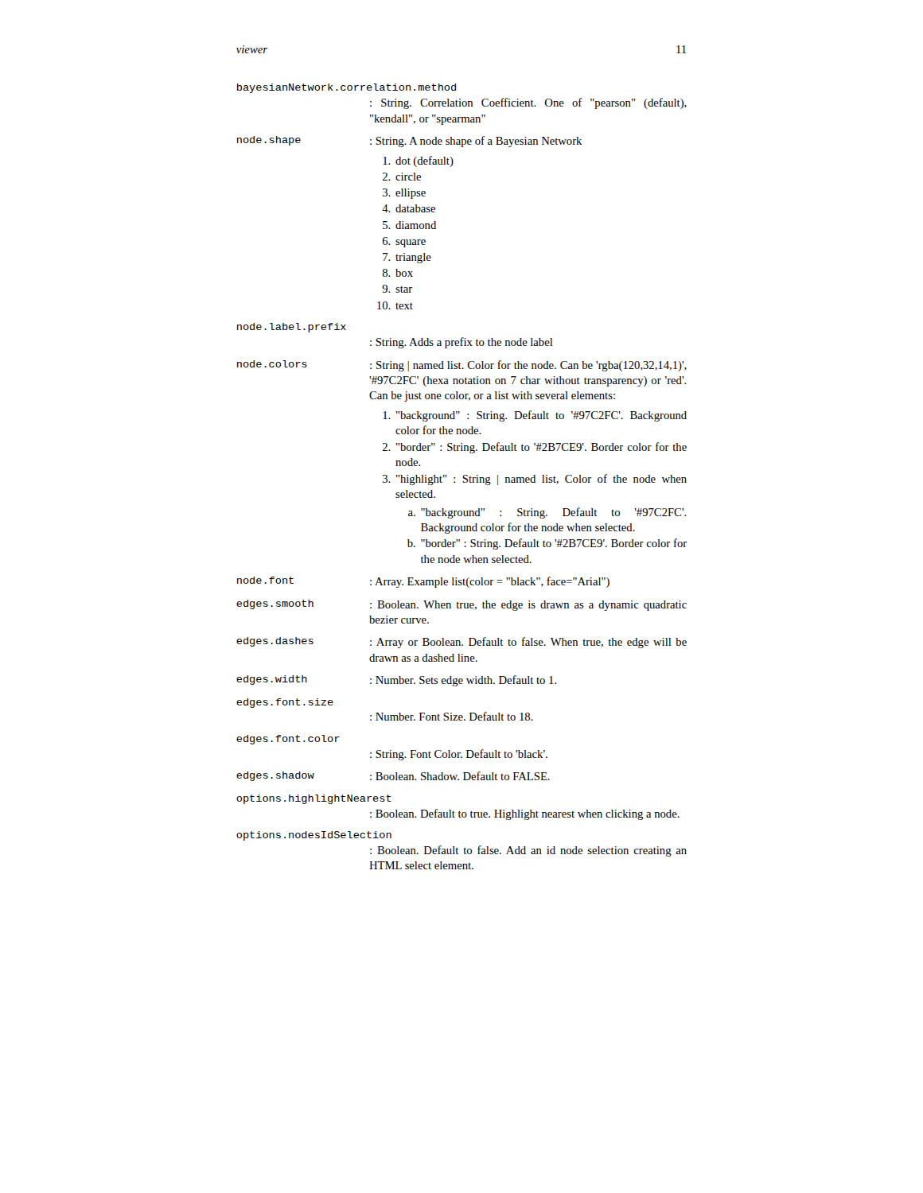viewer 11
bayesianNetwork.correlation.method
: String. Correlation Coefficient. One of "pearson" (default), "kendall", or "spearman"
node.shape
: String. A node shape of a Bayesian Network
dot (default)
circle
ellipse
database
diamond
square
triangle
box
star
text
node.label.prefix
: String. Adds a prefix to the node label
node.colors
: String | named list. Color for the node. Can be 'rgba(120,32,14,1)', '#97C2FC' (hexa notation on 7 char without transparency) or 'red'. Can be just one color, or a list with several elements:
"background" : String. Default to '#97C2FC'. Background color for the node.
"border" : String. Default to '#2B7CE9'. Border color for the node.
"highlight" : String | named list, Color of the node when selected.
"background" : String. Default to '#97C2FC'. Background color for the node when selected.
"border" : String. Default to '#2B7CE9'. Border color for the node when selected.
node.font
: Array. Example list(color = "black", face="Arial")
edges.smooth
: Boolean. When true, the edge is drawn as a dynamic quadratic bezier curve.
edges.dashes
: Array or Boolean. Default to false. When true, the edge will be drawn as a dashed line.
edges.width
: Number. Sets edge width. Default to 1.
edges.font.size
: Number. Font Size. Default to 18.
edges.font.color
: String. Font Color. Default to 'black'.
edges.shadow
: Boolean. Shadow. Default to FALSE.
options.highlightNearest
: Boolean. Default to true. Highlight nearest when clicking a node.
options.nodesIdSelection
: Boolean. Default to false. Add an id node selection creating an HTML select element.